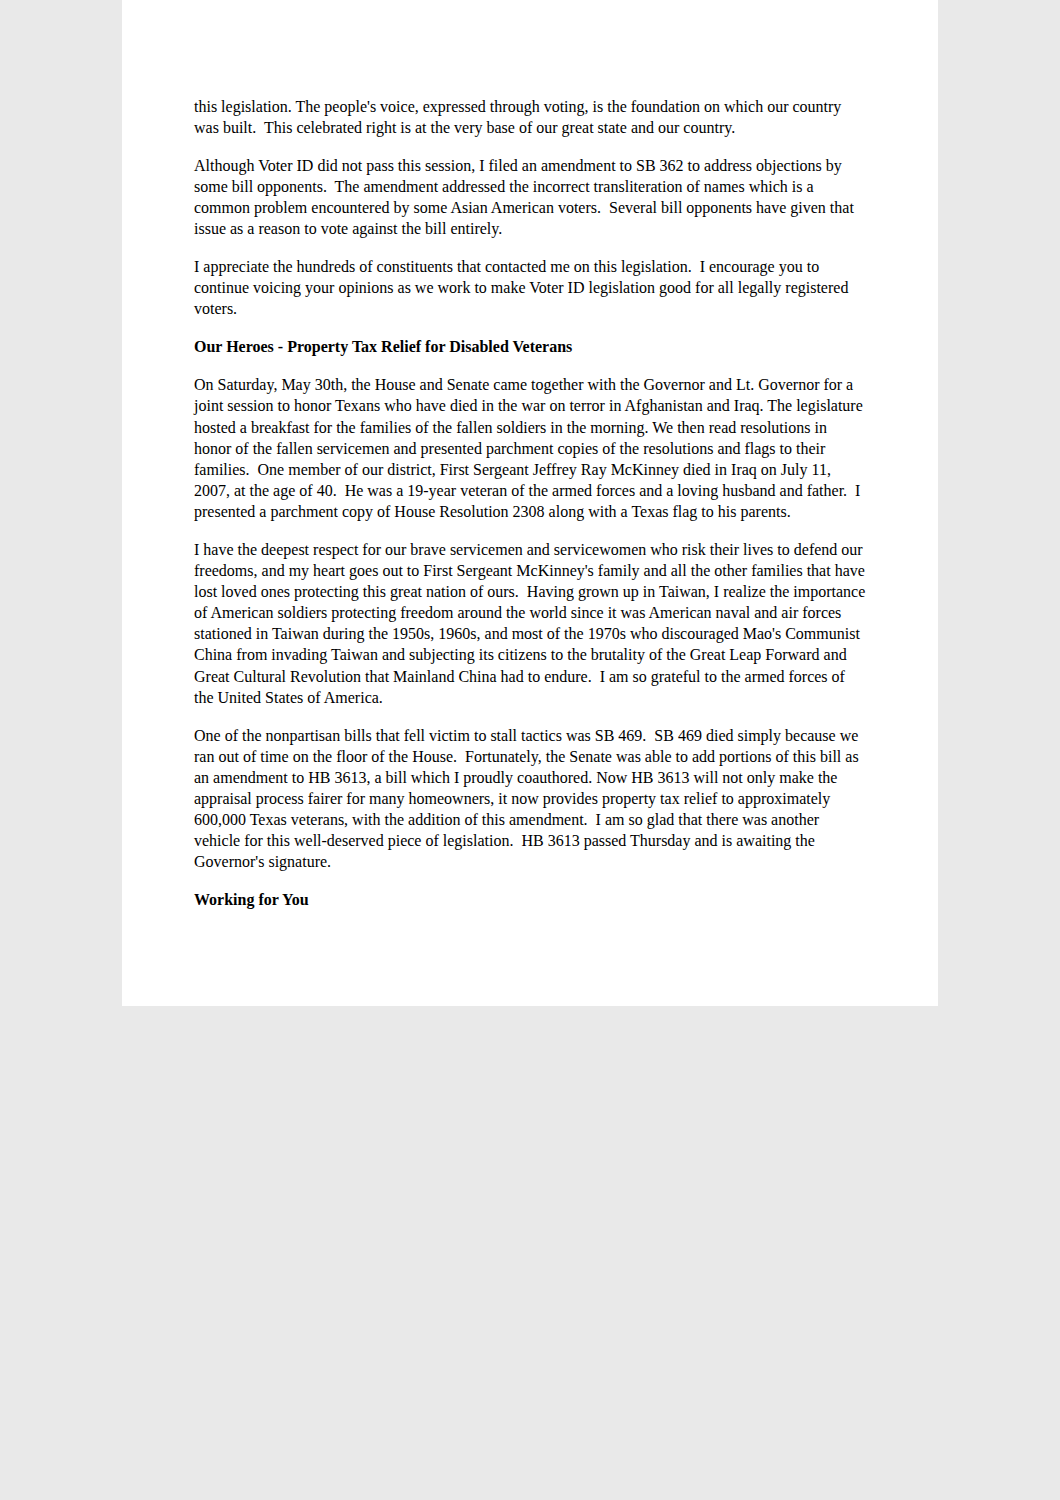this legislation. The people's voice, expressed through voting, is the foundation on which our country was built. This celebrated right is at the very base of our great state and our country.
Although Voter ID did not pass this session, I filed an amendment to SB 362 to address objections by some bill opponents. The amendment addressed the incorrect transliteration of names which is a common problem encountered by some Asian American voters. Several bill opponents have given that issue as a reason to vote against the bill entirely.
I appreciate the hundreds of constituents that contacted me on this legislation. I encourage you to continue voicing your opinions as we work to make Voter ID legislation good for all legally registered voters.
Our Heroes - Property Tax Relief for Disabled Veterans
On Saturday, May 30th, the House and Senate came together with the Governor and Lt. Governor for a joint session to honor Texans who have died in the war on terror in Afghanistan and Iraq. The legislature hosted a breakfast for the families of the fallen soldiers in the morning. We then read resolutions in honor of the fallen servicemen and presented parchment copies of the resolutions and flags to their families. One member of our district, First Sergeant Jeffrey Ray McKinney died in Iraq on July 11, 2007, at the age of 40. He was a 19-year veteran of the armed forces and a loving husband and father. I presented a parchment copy of House Resolution 2308 along with a Texas flag to his parents.
I have the deepest respect for our brave servicemen and servicewomen who risk their lives to defend our freedoms, and my heart goes out to First Sergeant McKinney's family and all the other families that have lost loved ones protecting this great nation of ours. Having grown up in Taiwan, I realize the importance of American soldiers protecting freedom around the world since it was American naval and air forces stationed in Taiwan during the 1950s, 1960s, and most of the 1970s who discouraged Mao's Communist China from invading Taiwan and subjecting its citizens to the brutality of the Great Leap Forward and Great Cultural Revolution that Mainland China had to endure. I am so grateful to the armed forces of the United States of America.
One of the nonpartisan bills that fell victim to stall tactics was SB 469. SB 469 died simply because we ran out of time on the floor of the House. Fortunately, the Senate was able to add portions of this bill as an amendment to HB 3613, a bill which I proudly coauthored. Now HB 3613 will not only make the appraisal process fairer for many homeowners, it now provides property tax relief to approximately 600,000 Texas veterans, with the addition of this amendment. I am so glad that there was another vehicle for this well-deserved piece of legislation. HB 3613 passed Thursday and is awaiting the Governor's signature.
Working for You